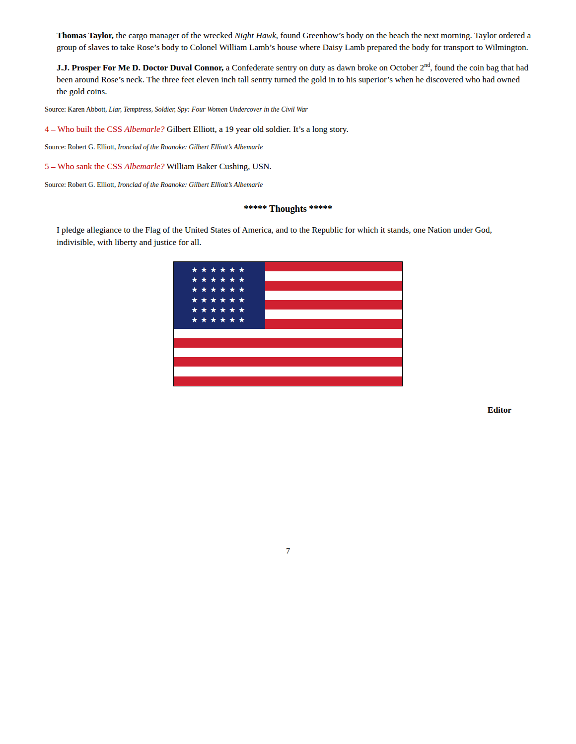Thomas Taylor, the cargo manager of the wrecked Night Hawk, found Greenhow’s body on the beach the next morning. Taylor ordered a group of slaves to take Rose’s body to Colonel William Lamb’s house where Daisy Lamb prepared the body for transport to Wilmington.
J.J. Prosper For Me D. Doctor Duval Connor, a Confederate sentry on duty as dawn broke on October 2nd, found the coin bag that had been around Rose’s neck. The three feet eleven inch tall sentry turned the gold in to his superior’s when he discovered who had owned the gold coins.
Source: Karen Abbott, Liar, Temptress, Soldier, Spy: Four Women Undercover in the Civil War
4 – Who built the CSS Albemarle? Gilbert Elliott, a 19 year old soldier. It’s a long story.
Source: Robert G. Elliott, Ironclad of the Roanoke: Gilbert Elliott’s Albemarle
5 – Who sank the CSS Albemarle? William Baker Cushing, USN.
Source: Robert G. Elliott, Ironclad of the Roanoke: Gilbert Elliott’s Albemarle
***** Thoughts *****
I pledge allegiance to the Flag of the United States of America, and to the Republic for which it stands, one Nation under God, indivisible, with liberty and justice for all.
★★★★★★
★★★★★★
★★★★★★
★★★★★★
★★★★★★
★★★★★★
Editor
7